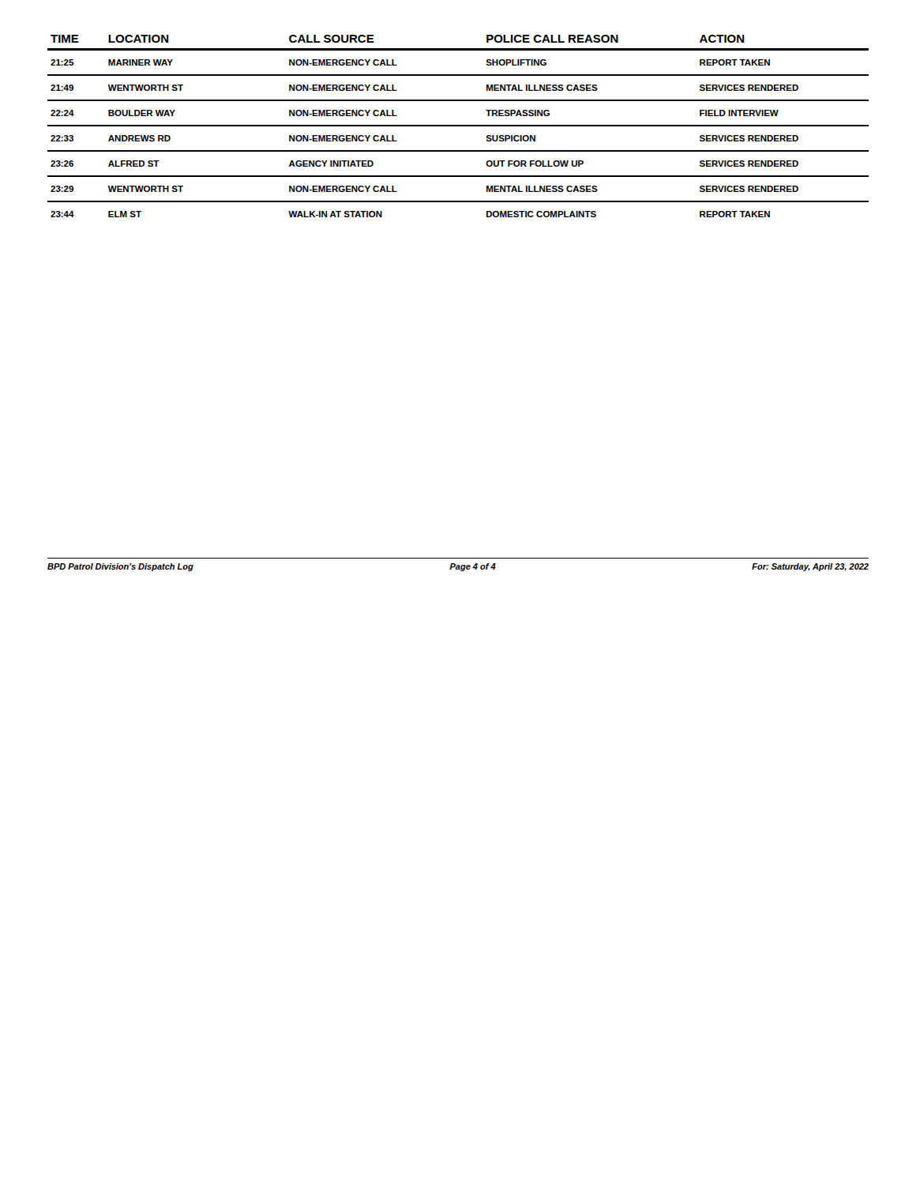| TIME | LOCATION | CALL SOURCE | POLICE CALL REASON | ACTION |
| --- | --- | --- | --- | --- |
| 21:25 | MARINER WAY | NON-EMERGENCY CALL | SHOPLIFTING | REPORT TAKEN |
| 21:49 | WENTWORTH ST | NON-EMERGENCY CALL | MENTAL ILLNESS CASES | SERVICES RENDERED |
| 22:24 | BOULDER WAY | NON-EMERGENCY CALL | TRESPASSING | FIELD INTERVIEW |
| 22:33 | ANDREWS RD | NON-EMERGENCY CALL | SUSPICION | SERVICES RENDERED |
| 23:26 | ALFRED ST | AGENCY INITIATED | OUT FOR FOLLOW UP | SERVICES RENDERED |
| 23:29 | WENTWORTH ST | NON-EMERGENCY CALL | MENTAL ILLNESS CASES | SERVICES RENDERED |
| 23:44 | ELM ST | WALK-IN AT STATION | DOMESTIC COMPLAINTS | REPORT TAKEN |
BPD Patrol Division's Dispatch Log
Page 4 of 4
For: Saturday, April 23, 2022